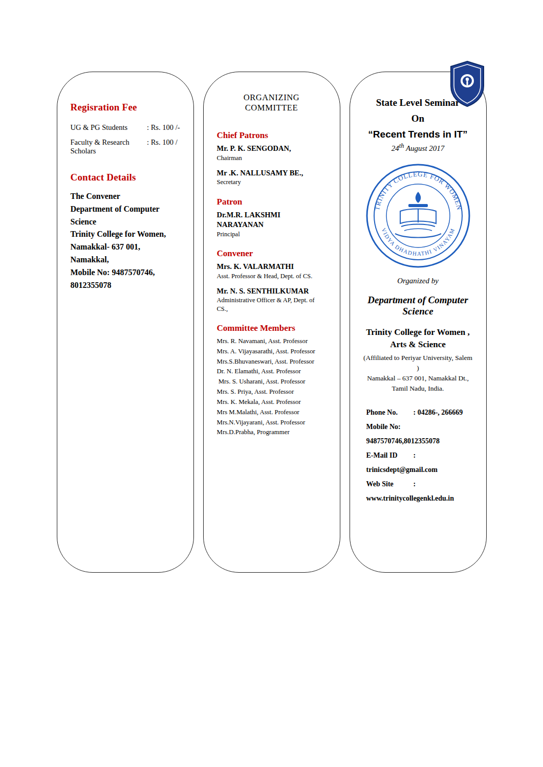Regisration Fee
| UG & PG Students | : Rs. 100 /- |
| Faculty & Research Scholars | : Rs. 100 / |
Contact Details
The Convener
Department of Computer Science
Trinity College for Women,
Namakkal- 637 001,
Namakkal,
Mobile No: 9487570746, 8012355078
ORGANIZING COMMITTEE
Chief Patrons
Mr. P. K. SENGODAN,
Chairman
Mr .K. NALLUSAMY BE.,
Secretary
Patron
Dr.M.R. LAKSHMI NARAYANAN
Principal
Convener
Mrs. K. VALARMATHI
Asst. Professor & Head, Dept. of CS.
Mr. N. S. SENTHILKUMAR
Administrative Officer & AP, Dept. of CS.,
Committee Members
Mrs. R. Navamani, Asst. Professor
Mrs. A. Vijayasarathi, Asst. Professor
Mrs.S.Bhuvaneswari, Asst. Professor
Dr. N. Elamathi, Asst. Professor
Mrs. S. Usharani, Asst. Professor
Mrs. S. Priya, Asst. Professor
Mrs. K. Mekala, Asst. Professor
Mrs M.Malathi, Asst. Professor
Mrs.N.Vijayarani, Asst. Professor
Mrs.D.Prabha, Programmer
State Level Seminar On
“Recent Trends in IT”
24th August 2017
TRINITY COLLEGE FOR WOMEN VIDYA DHADHATHI VINAYAM
Organized by
Department of Computer Science
Trinity College for Women ,
Arts & Science
(Affiliated to Periyar University, Salem )
Namakkal – 637 001, Namakkal Dt.,
Tamil Nadu, India.
Phone No.: 04286-, 266669
Mobile No: 9487570746,8012355078
E-Mail ID: trinicsdept@gmail.com
Web Site: www.trinitycollegenkl.edu.in